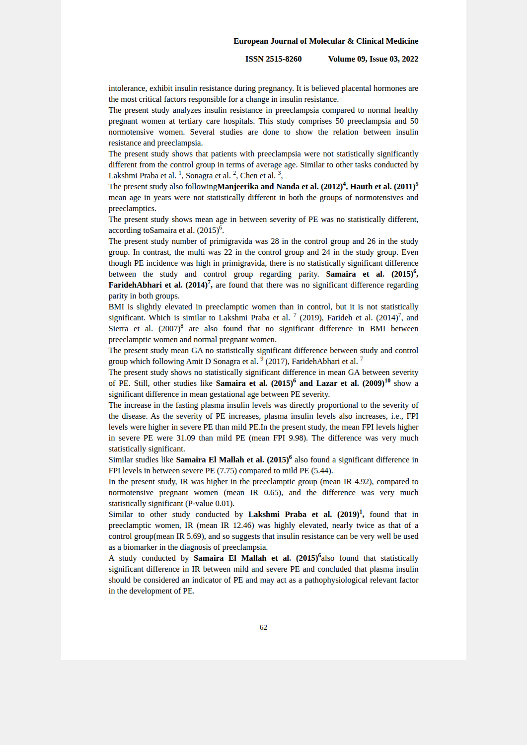European Journal of Molecular & Clinical Medicine
ISSN 2515-8260 Volume 09, Issue 03, 2022
intolerance, exhibit insulin resistance during pregnancy. It is believed placental hormones are the most critical factors responsible for a change in insulin resistance.
The present study analyzes insulin resistance in preeclampsia compared to normal healthy pregnant women at tertiary care hospitals. This study comprises 50 preeclampsia and 50 normotensive women. Several studies are done to show the relation between insulin resistance and preeclampsia.
The present study shows that patients with preeclampsia were not statistically significantly different from the control group in terms of average age. Similar to other tasks conducted by Lakshmi Praba et al. 1, Sonagra et al. 2, Chen et al. 3,
The present study also followingManjeerika and Nanda et al. (2012)4, Hauth et al. (2011)5 mean age in years were not statistically different in both the groups of normotensives and preeclamptics.
The present study shows mean age in between severity of PE was no statistically different, according toSamaira et al. (2015)6.
The present study number of primigravida was 28 in the control group and 26 in the study group. In contrast, the multi was 22 in the control group and 24 in the study group. Even though PE incidence was high in primigravida, there is no statistically significant difference between the study and control group regarding parity. Samaira et al. (2015)6, FaridehAbhari et al. (2014)7, are found that there was no significant difference regarding parity in both groups.
BMI is slightly elevated in preeclamptic women than in control, but it is not statistically significant. Which is similar to Lakshmi Praba et al. 7 (2019), Farideh et al. (2014)7, and Sierra et al. (2007)8 are also found that no significant difference in BMI between preeclamptic women and normal pregnant women.
The present study mean GA no statistically significant difference between study and control group which following Amit D Sonagra et al. 9 (2017), FaridehAbhari et al. 7
The present study shows no statistically significant difference in mean GA between severity of PE. Still, other studies like Samaira et al. (2015)6 and Lazar et al. (2009)10 show a significant difference in mean gestational age between PE severity.
The increase in the fasting plasma insulin levels was directly proportional to the severity of the disease. As the severity of PE increases, plasma insulin levels also increases, i.e., FPI levels were higher in severe PE than mild PE.In the present study, the mean FPI levels higher in severe PE were 31.09 than mild PE (mean FPI 9.98). The difference was very much statistically significant.
Similar studies like Samaira El Mallah et al. (2015)6 also found a significant difference in FPI levels in between severe PE (7.75) compared to mild PE (5.44).
In the present study, IR was higher in the preeclamptic group (mean IR 4.92), compared to normotensive pregnant women (mean IR 0.65), and the difference was very much statistically significant (P-value 0.01).
Similar to other study conducted by Lakshmi Praba et al. (2019)1, found that in preeclamptic women, IR (mean IR 12.46) was highly elevated, nearly twice as that of a control group(mean IR 5.69), and so suggests that insulin resistance can be very well be used as a biomarker in the diagnosis of preeclampsia.
A study conducted by Samaira El Mallah et al. (2015)6also found that statistically significant difference in IR between mild and severe PE and concluded that plasma insulin should be considered an indicator of PE and may act as a pathophysiological relevant factor in the development of PE.
62